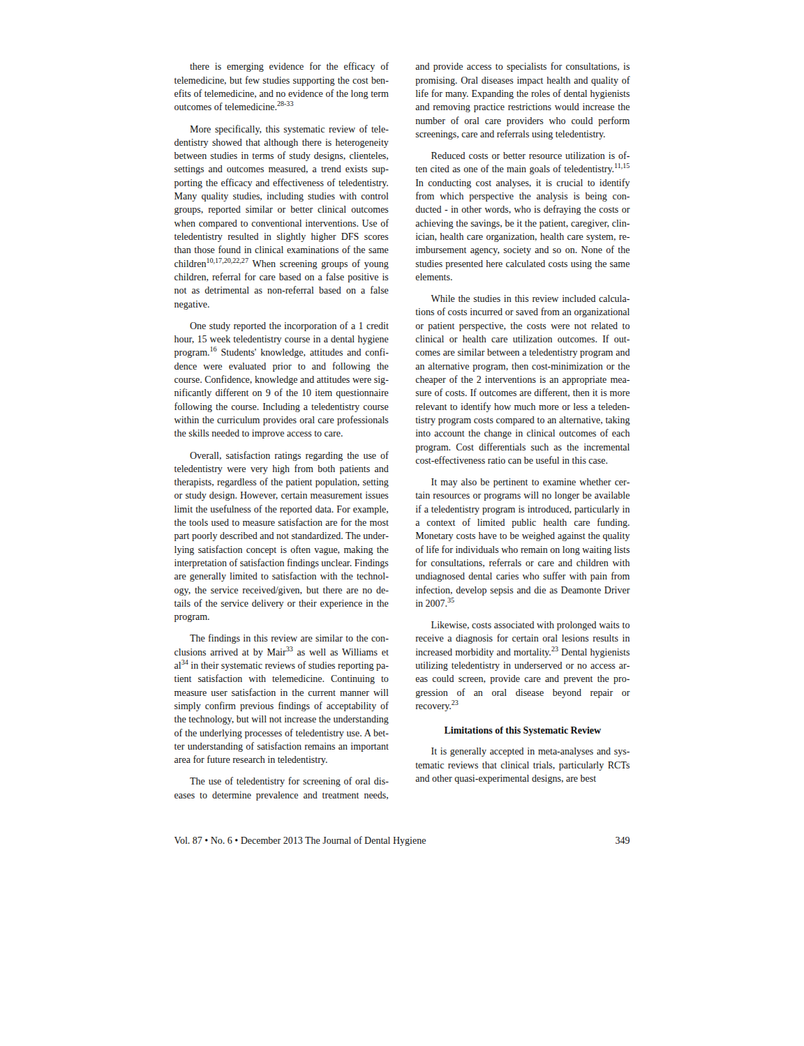there is emerging evidence for the efficacy of telemedicine, but few studies supporting the cost benefits of telemedicine, and no evidence of the long term outcomes of telemedicine.28-33
More specifically, this systematic review of teledentistry showed that although there is heterogeneity between studies in terms of study designs, clienteles, settings and outcomes measured, a trend exists supporting the efficacy and effectiveness of teledentistry. Many quality studies, including studies with control groups, reported similar or better clinical outcomes when compared to conventional interventions. Use of teledentistry resulted in slightly higher DFS scores than those found in clinical examinations of the same children10,17,20,22,27 When screening groups of young children, referral for care based on a false positive is not as detrimental as non-referral based on a false negative.
One study reported the incorporation of a 1 credit hour, 15 week teledentistry course in a dental hygiene program.16 Students' knowledge, attitudes and confidence were evaluated prior to and following the course. Confidence, knowledge and attitudes were significantly different on 9 of the 10 item questionnaire following the course. Including a teledentistry course within the curriculum provides oral care professionals the skills needed to improve access to care.
Overall, satisfaction ratings regarding the use of teledentistry were very high from both patients and therapists, regardless of the patient population, setting or study design. However, certain measurement issues limit the usefulness of the reported data. For example, the tools used to measure satisfaction are for the most part poorly described and not standardized. The underlying satisfaction concept is often vague, making the interpretation of satisfaction findings unclear. Findings are generally limited to satisfaction with the technology, the service received/given, but there are no details of the service delivery or their experience in the program.
The findings in this review are similar to the conclusions arrived at by Mair33 as well as Williams et al34 in their systematic reviews of studies reporting patient satisfaction with telemedicine. Continuing to measure user satisfaction in the current manner will simply confirm previous findings of acceptability of the technology, but will not increase the understanding of the underlying processes of teledentistry use. A better understanding of satisfaction remains an important area for future research in teledentistry.
The use of teledentistry for screening of oral diseases to determine prevalence and treatment needs, and provide access to specialists for consultations, is promising. Oral diseases impact health and quality of life for many. Expanding the roles of dental hygienists and removing practice restrictions would increase the number of oral care providers who could perform screenings, care and referrals using teledentistry.
Reduced costs or better resource utilization is often cited as one of the main goals of teledentistry.11,15 In conducting cost analyses, it is crucial to identify from which perspective the analysis is being conducted - in other words, who is defraying the costs or achieving the savings, be it the patient, caregiver, clinician, health care organization, health care system, reimbursement agency, society and so on. None of the studies presented here calculated costs using the same elements.
While the studies in this review included calculations of costs incurred or saved from an organizational or patient perspective, the costs were not related to clinical or health care utilization outcomes. If outcomes are similar between a teledentistry program and an alternative program, then cost-minimization or the cheaper of the 2 interventions is an appropriate measure of costs. If outcomes are different, then it is more relevant to identify how much more or less a teledentistry program costs compared to an alternative, taking into account the change in clinical outcomes of each program. Cost differentials such as the incremental cost-effectiveness ratio can be useful in this case.
It may also be pertinent to examine whether certain resources or programs will no longer be available if a teledentistry program is introduced, particularly in a context of limited public health care funding. Monetary costs have to be weighed against the quality of life for individuals who remain on long waiting lists for consultations, referrals or care and children with undiagnosed dental caries who suffer with pain from infection, develop sepsis and die as Deamonte Driver in 2007.35
Likewise, costs associated with prolonged waits to receive a diagnosis for certain oral lesions results in increased morbidity and mortality.23 Dental hygienists utilizing teledentistry in underserved or no access areas could screen, provide care and prevent the progression of an oral disease beyond repair or recovery.23
Limitations of this Systematic Review
It is generally accepted in meta-analyses and systematic reviews that clinical trials, particularly RCTs and other quasi-experimental designs, are best
Vol. 87 • No. 6 • December 2013 The Journal of Dental Hygiene
349